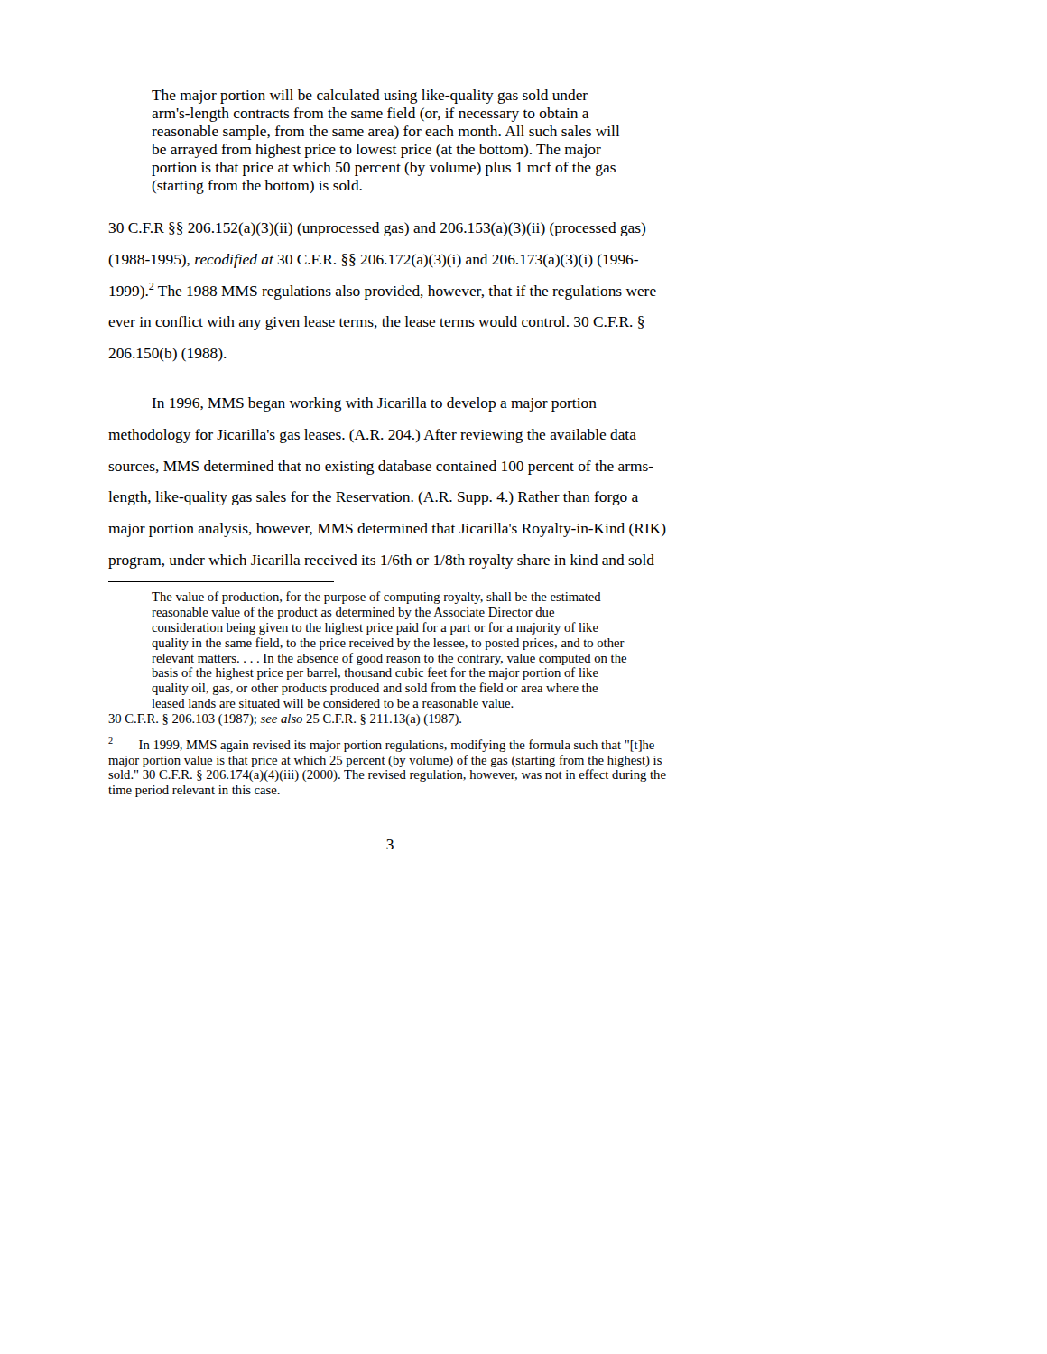The major portion will be calculated using like-quality gas sold under arm's-length contracts from the same field (or, if necessary to obtain a reasonable sample, from the same area) for each month. All such sales will be arrayed from highest price to lowest price (at the bottom). The major portion is that price at which 50 percent (by volume) plus 1 mcf of the gas (starting from the bottom) is sold.
30 C.F.R §§ 206.152(a)(3)(ii) (unprocessed gas) and 206.153(a)(3)(ii) (processed gas) (1988-1995), recodified at 30 C.F.R. §§ 206.172(a)(3)(i) and 206.173(a)(3)(i) (1996-1999).2 The 1988 MMS regulations also provided, however, that if the regulations were ever in conflict with any given lease terms, the lease terms would control. 30 C.F.R. § 206.150(b) (1988).
In 1996, MMS began working with Jicarilla to develop a major portion methodology for Jicarilla's gas leases. (A.R. 204.) After reviewing the available data sources, MMS determined that no existing database contained 100 percent of the arms-length, like-quality gas sales for the Reservation. (A.R. Supp. 4.) Rather than forgo a major portion analysis, however, MMS determined that Jicarilla's Royalty-in-Kind (RIK) program, under which Jicarilla received its 1/6th or 1/8th royalty share in kind and sold
The value of production, for the purpose of computing royalty, shall be the estimated reasonable value of the product as determined by the Associate Director due consideration being given to the highest price paid for a part or for a majority of like quality in the same field, to the price received by the lessee, to posted prices, and to other relevant matters. . . . In the absence of good reason to the contrary, value computed on the basis of the highest price per barrel, thousand cubic feet for the major portion of like quality oil, gas, or other products produced and sold from the field or area where the leased lands are situated will be considered to be a reasonable value.
30 C.F.R. § 206.103 (1987); see also 25 C.F.R. § 211.13(a) (1987).
2 In 1999, MMS again revised its major portion regulations, modifying the formula such that "[t]he major portion value is that price at which 25 percent (by volume) of the gas (starting from the highest) is sold." 30 C.F.R. § 206.174(a)(4)(iii) (2000). The revised regulation, however, was not in effect during the time period relevant in this case.
3